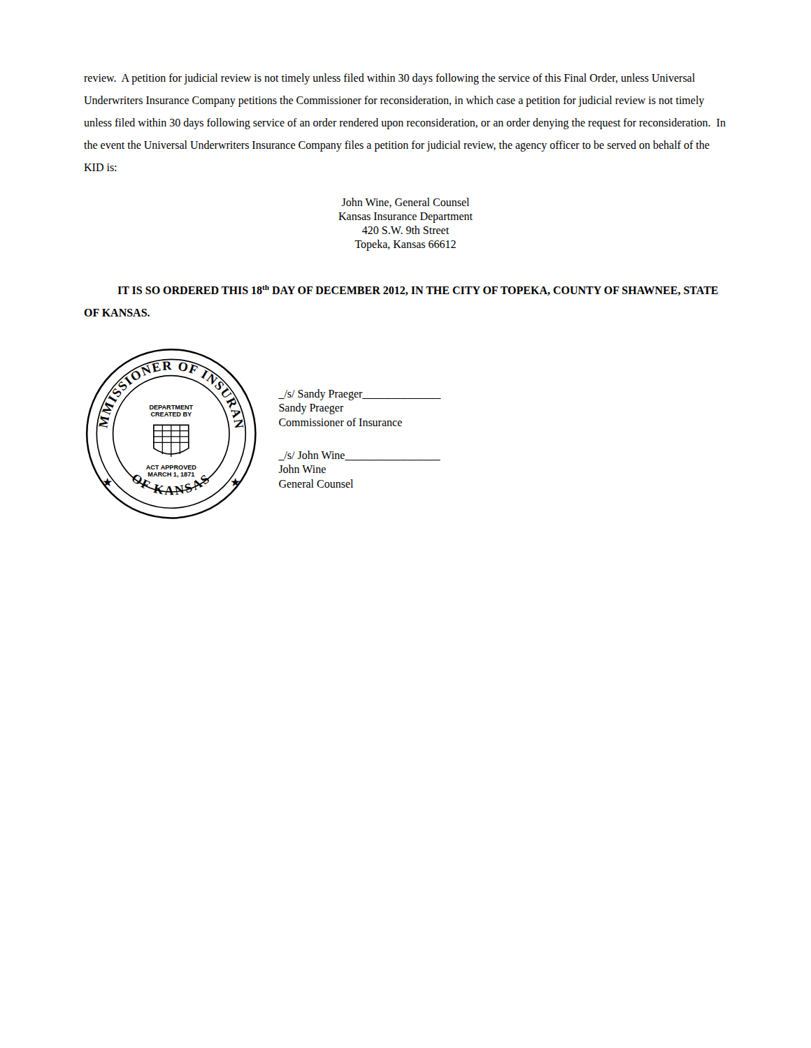review. A petition for judicial review is not timely unless filed within 30 days following the service of this Final Order, unless Universal Underwriters Insurance Company petitions the Commissioner for reconsideration, in which case a petition for judicial review is not timely unless filed within 30 days following service of an order rendered upon reconsideration, or an order denying the request for reconsideration. In the event the Universal Underwriters Insurance Company files a petition for judicial review, the agency officer to be served on behalf of the KID is:
John Wine, General Counsel
Kansas Insurance Department
420 S.W. 9th Street
Topeka, Kansas 66612
IT IS SO ORDERED THIS 18th DAY OF DECEMBER 2012, IN THE CITY OF TOPEKA, COUNTY OF SHAWNEE, STATE OF KANSAS.
COMMISSIONER OF INSURANCE OF KANSAS DEPARTMENT CREATED BY ACT APPROVED MARCH 1, 1871 ★ ★
_/s/ Sandy Praeger______________
Sandy Praeger
Commissioner of Insurance
_/s/ John Wine_________________
John Wine
General Counsel